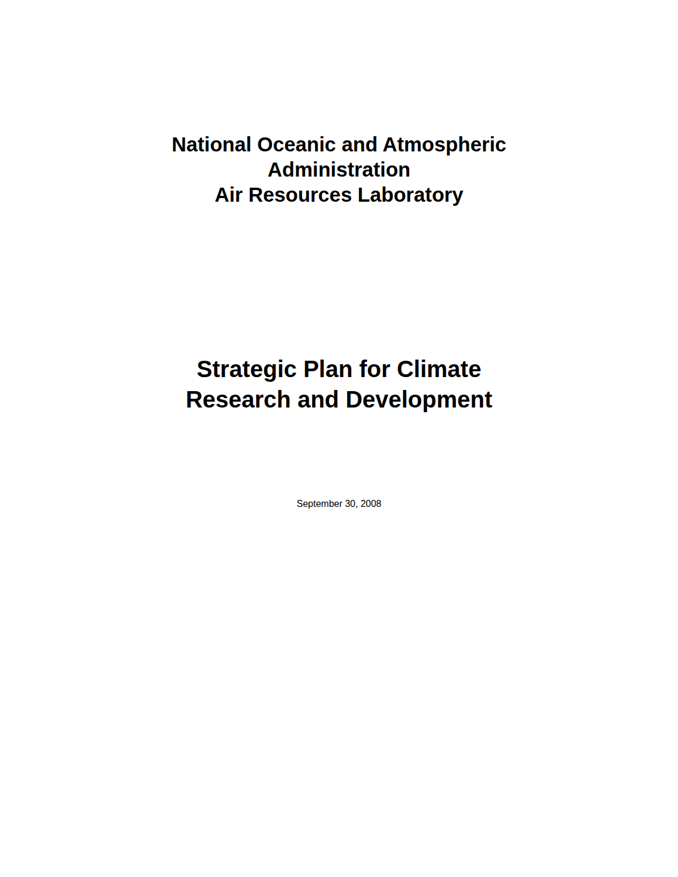National Oceanic and Atmospheric Administration Air Resources Laboratory
Strategic Plan for Climate Research and Development
September 30, 2008